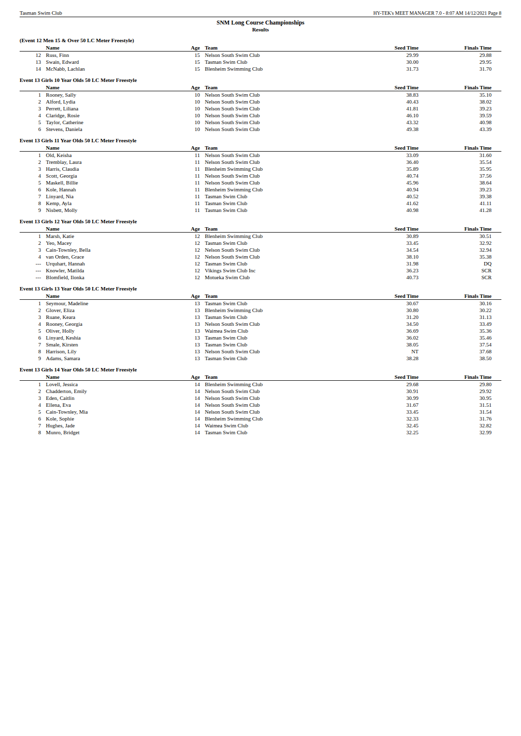Tasman Swim Club
HY-TEK's MEET MANAGER 7.0 - 8:07 AM 14/12/2021 Page 8
SNM Long Course Championships
Results
(Event 12 Men 15 & Over 50 LC Meter Freestyle)
| | Name | Age | Team | Seed Time | Finals Time |
| --- | --- | --- | --- | --- | --- |
| 12 | Russ, Finn | 15 | Nelson South Swim Club | 29.99 | 29.88 |
| 13 | Swain, Edward | 15 | Tasman Swim Club | 30.00 | 29.95 |
| 14 | McNabb, Lachlan | 15 | Blenheim Swimming Club | 31.73 | 31.70 |
Event 13 Girls 10 Year Olds 50 LC Meter Freestyle
| | Name | Age | Team | Seed Time | Finals Time |
| --- | --- | --- | --- | --- | --- |
| 1 | Rooney, Sally | 10 | Nelson South Swim Club | 38.83 | 35.10 |
| 2 | Alford, Lydia | 10 | Nelson South Swim Club | 40.43 | 38.02 |
| 3 | Perrett, Liliana | 10 | Nelson South Swim Club | 41.81 | 39.23 |
| 4 | Claridge, Rosie | 10 | Nelson South Swim Club | 46.10 | 39.59 |
| 5 | Taylor, Catherine | 10 | Nelson South Swim Club | 43.32 | 40.98 |
| 6 | Stevens, Daniela | 10 | Nelson South Swim Club | 49.38 | 43.39 |
Event 13 Girls 11 Year Olds 50 LC Meter Freestyle
| | Name | Age | Team | Seed Time | Finals Time |
| --- | --- | --- | --- | --- | --- |
| 1 | Old, Keisha | 11 | Nelson South Swim Club | 33.09 | 31.60 |
| 2 | Tremblay, Laura | 11 | Nelson South Swim Club | 36.40 | 35.54 |
| 3 | Harris, Claudia | 11 | Blenheim Swimming Club | 35.89 | 35.95 |
| 4 | Scott, Georgia | 11 | Nelson South Swim Club | 40.74 | 37.56 |
| 5 | Maskell, Billie | 11 | Nelson South Swim Club | 45.96 | 38.64 |
| 6 | Kole, Hannah | 11 | Blenheim Swimming Club | 40.94 | 39.23 |
| 7 | Linyard, Nia | 11 | Tasman Swim Club | 40.52 | 39.38 |
| 8 | Kemp, Ayla | 11 | Tasman Swim Club | 41.62 | 41.11 |
| 9 | Nisbett, Molly | 11 | Tasman Swim Club | 40.98 | 41.28 |
Event 13 Girls 12 Year Olds 50 LC Meter Freestyle
| | Name | Age | Team | Seed Time | Finals Time |
| --- | --- | --- | --- | --- | --- |
| 1 | Marsh, Katie | 12 | Blenheim Swimming Club | 30.89 | 30.51 |
| 2 | Yeo, Macey | 12 | Tasman Swim Club | 33.45 | 32.92 |
| 3 | Cain-Townley, Bella | 12 | Nelson South Swim Club | 34.54 | 32.94 |
| 4 | van Orden, Grace | 12 | Nelson South Swim Club | 38.10 | 35.38 |
| --- | Urquhart, Hannah | 12 | Tasman Swim Club | 31.98 | DQ |
| --- | Knowler, Matilda | 12 | Vikings Swim Club Inc | 36.23 | SCR |
| --- | Blomfield, Ilonka | 12 | Motueka Swim Club | 40.73 | SCR |
Event 13 Girls 13 Year Olds 50 LC Meter Freestyle
| | Name | Age | Team | Seed Time | Finals Time |
| --- | --- | --- | --- | --- | --- |
| 1 | Seymour, Madeline | 13 | Tasman Swim Club | 30.67 | 30.16 |
| 2 | Glover, Eliza | 13 | Blenheim Swimming Club | 30.80 | 30.22 |
| 3 | Ruane, Keara | 13 | Tasman Swim Club | 31.20 | 31.13 |
| 4 | Rooney, Georgia | 13 | Nelson South Swim Club | 34.50 | 33.49 |
| 5 | Oliver, Holly | 13 | Waimea Swim Club | 36.69 | 35.36 |
| 6 | Linyard, Keshia | 13 | Tasman Swim Club | 36.02 | 35.46 |
| 7 | Smale, Kirsten | 13 | Tasman Swim Club | 38.05 | 37.54 |
| 8 | Harrison, Lily | 13 | Nelson South Swim Club | NT | 37.68 |
| 9 | Adams, Samara | 13 | Tasman Swim Club | 38.28 | 38.50 |
Event 13 Girls 14 Year Olds 50 LC Meter Freestyle
| | Name | Age | Team | Seed Time | Finals Time |
| --- | --- | --- | --- | --- | --- |
| 1 | Lovell, Jessica | 14 | Blenheim Swimming Club | 29.68 | 29.80 |
| 2 | Chadderton, Emily | 14 | Nelson South Swim Club | 30.91 | 29.92 |
| 3 | Eden, Caitlin | 14 | Nelson South Swim Club | 30.99 | 30.95 |
| 4 | Ellena, Eva | 14 | Nelson South Swim Club | 31.67 | 31.51 |
| 5 | Cain-Townley, Mia | 14 | Nelson South Swim Club | 33.45 | 31.54 |
| 6 | Kole, Sophie | 14 | Blenheim Swimming Club | 32.33 | 31.76 |
| 7 | Hughes, Jade | 14 | Waimea Swim Club | 32.45 | 32.82 |
| 8 | Munro, Bridget | 14 | Tasman Swim Club | 32.25 | 32.99 |